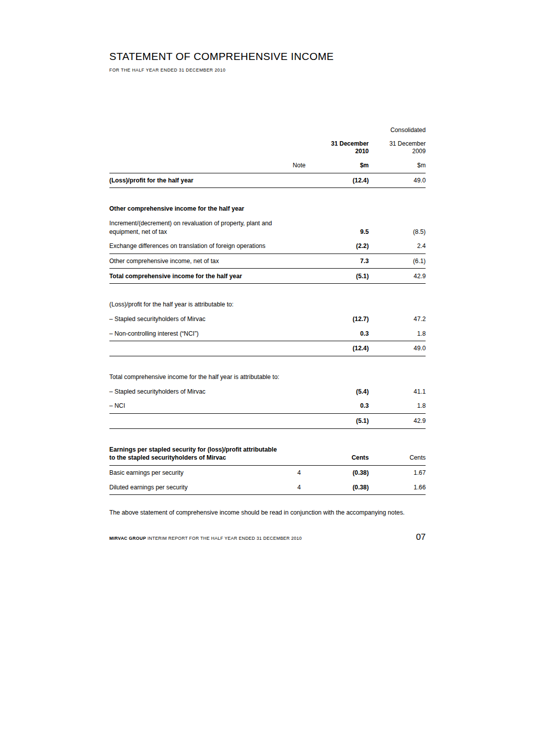Statement of Comprehensive Income
For the half year ended 31 December 2010
| | | | Consolidated |
| --- | --- | --- | --- |
| | | 31 December 2010 | 31 December 2009 |
| | Note | $m | $m |
| (Loss)/profit for the half year | | (12.4) | 49.0 |
| Other comprehensive income for the half year | | | |
| Increment/(decrement) on revaluation of property, plant and equipment, net of tax | | 9.5 | (8.5) |
| Exchange differences on translation of foreign operations | | (2.2) | 2.4 |
| Other comprehensive income, net of tax | | 7.3 | (6.1) |
| Total comprehensive income for the half year | | (5.1) | 42.9 |
| (Loss)/profit for the half year is attributable to: | | | |
| – Stapled securityholders of Mirvac | | (12.7) | 47.2 |
| – Non-controlling interest (“NCI”) | | 0.3 | 1.8 |
| | | (12.4) | 49.0 |
| Total comprehensive income for the half year is attributable to: | | | |
| – Stapled securityholders of Mirvac | | (5.4) | 41.1 |
| – NCI | | 0.3 | 1.8 |
| | | (5.1) | 42.9 |
| Earnings per stapled security for (loss)/profit attributable to the stapled securityholders of Mirvac | | Cents | Cents |
| Basic earnings per security | 4 | (0.38) | 1.67 |
| Diluted earnings per security | 4 | (0.38) | 1.66 |
The above statement of comprehensive income should be read in conjunction with the accompanying notes.
Mirvac Group Interim Report for the half year ended 31 December 2010
07